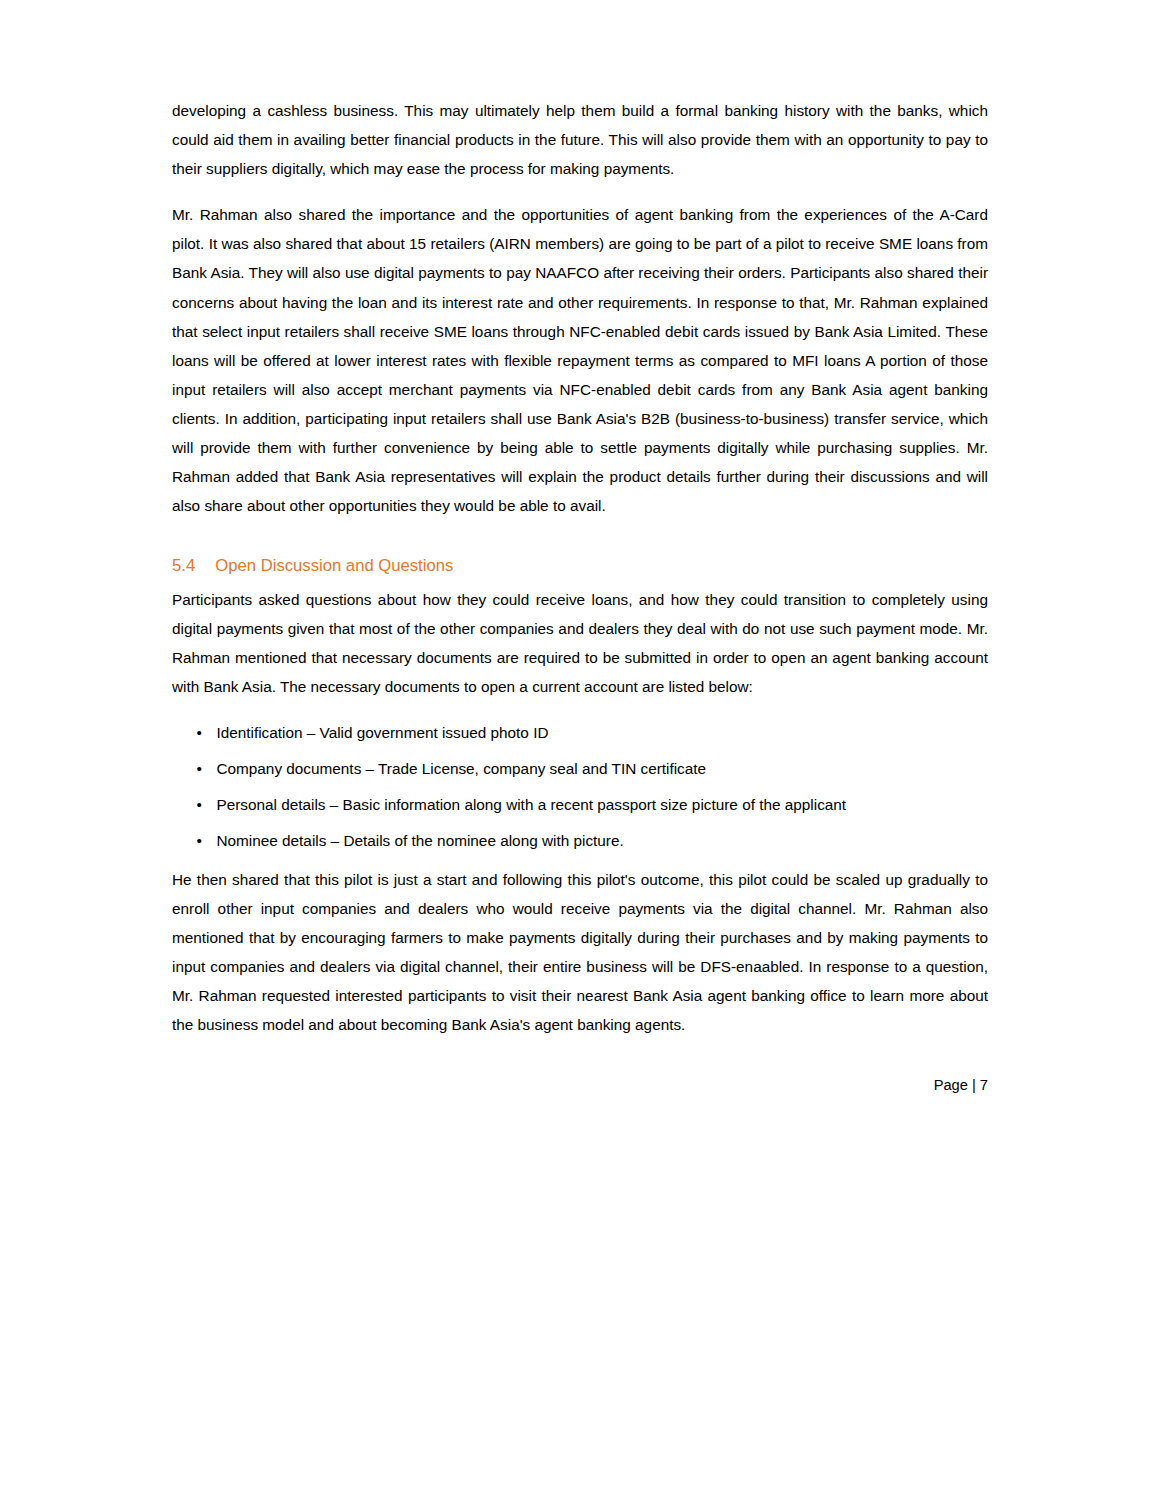developing a cashless business. This may ultimately help them build a formal banking history with the banks, which could aid them in availing better financial products in the future. This will also provide them with an opportunity to pay to their suppliers digitally, which may ease the process for making payments.
Mr. Rahman also shared the importance and the opportunities of agent banking from the experiences of the A-Card pilot. It was also shared that about 15 retailers (AIRN members) are going to be part of a pilot to receive SME loans from Bank Asia. They will also use digital payments to pay NAAFCO after receiving their orders. Participants also shared their concerns about having the loan and its interest rate and other requirements. In response to that, Mr. Rahman explained that select input retailers shall receive SME loans through NFC-enabled debit cards issued by Bank Asia Limited. These loans will be offered at lower interest rates with flexible repayment terms as compared to MFI loans A portion of those input retailers will also accept merchant payments via NFC-enabled debit cards from any Bank Asia agent banking clients. In addition, participating input retailers shall use Bank Asia's B2B (business-to-business) transfer service, which will provide them with further convenience by being able to settle payments digitally while purchasing supplies. Mr. Rahman added that Bank Asia representatives will explain the product details further during their discussions and will also share about other opportunities they would be able to avail.
5.4 Open Discussion and Questions
Participants asked questions about how they could receive loans, and how they could transition to completely using digital payments given that most of the other companies and dealers they deal with do not use such payment mode. Mr. Rahman mentioned that necessary documents are required to be submitted in order to open an agent banking account with Bank Asia. The necessary documents to open a current account are listed below:
Identification – Valid government issued photo ID
Company documents – Trade License, company seal and TIN certificate
Personal details – Basic information along with a recent passport size picture of the applicant
Nominee details – Details of the nominee along with picture.
He then shared that this pilot is just a start and following this pilot's outcome, this pilot could be scaled up gradually to enroll other input companies and dealers who would receive payments via the digital channel. Mr. Rahman also mentioned that by encouraging farmers to make payments digitally during their purchases and by making payments to input companies and dealers via digital channel, their entire business will be DFS-enaabled. In response to a question, Mr. Rahman requested interested participants to visit their nearest Bank Asia agent banking office to learn more about the business model and about becoming Bank Asia's agent banking agents.
Page | 7